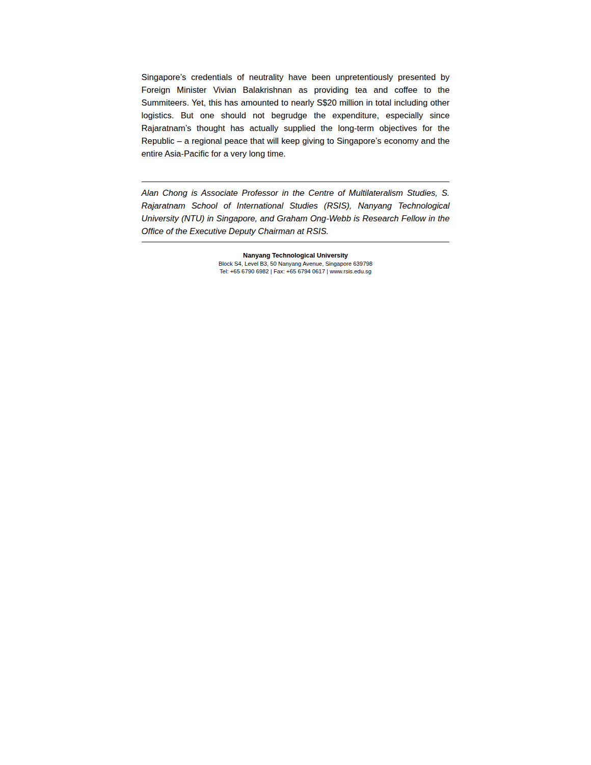Singapore’s credentials of neutrality have been unpretentiously presented by Foreign Minister Vivian Balakrishnan as providing tea and coffee to the Summiteers. Yet, this has amounted to nearly S$20 million in total including other logistics. But one should not begrudge the expenditure, especially since Rajaratnam’s thought has actually supplied the long-term objectives for the Republic – a regional peace that will keep giving to Singapore’s economy and the entire Asia-Pacific for a very long time.
Alan Chong is Associate Professor in the Centre of Multilateralism Studies, S. Rajaratnam School of International Studies (RSIS), Nanyang Technological University (NTU) in Singapore, and Graham Ong-Webb is Research Fellow in the Office of the Executive Deputy Chairman at RSIS.
Nanyang Technological University
Block S4, Level B3, 50 Nanyang Avenue, Singapore 639798
Tel: +65 6790 6982 | Fax: +65 6794 0617 | www.rsis.edu.sg